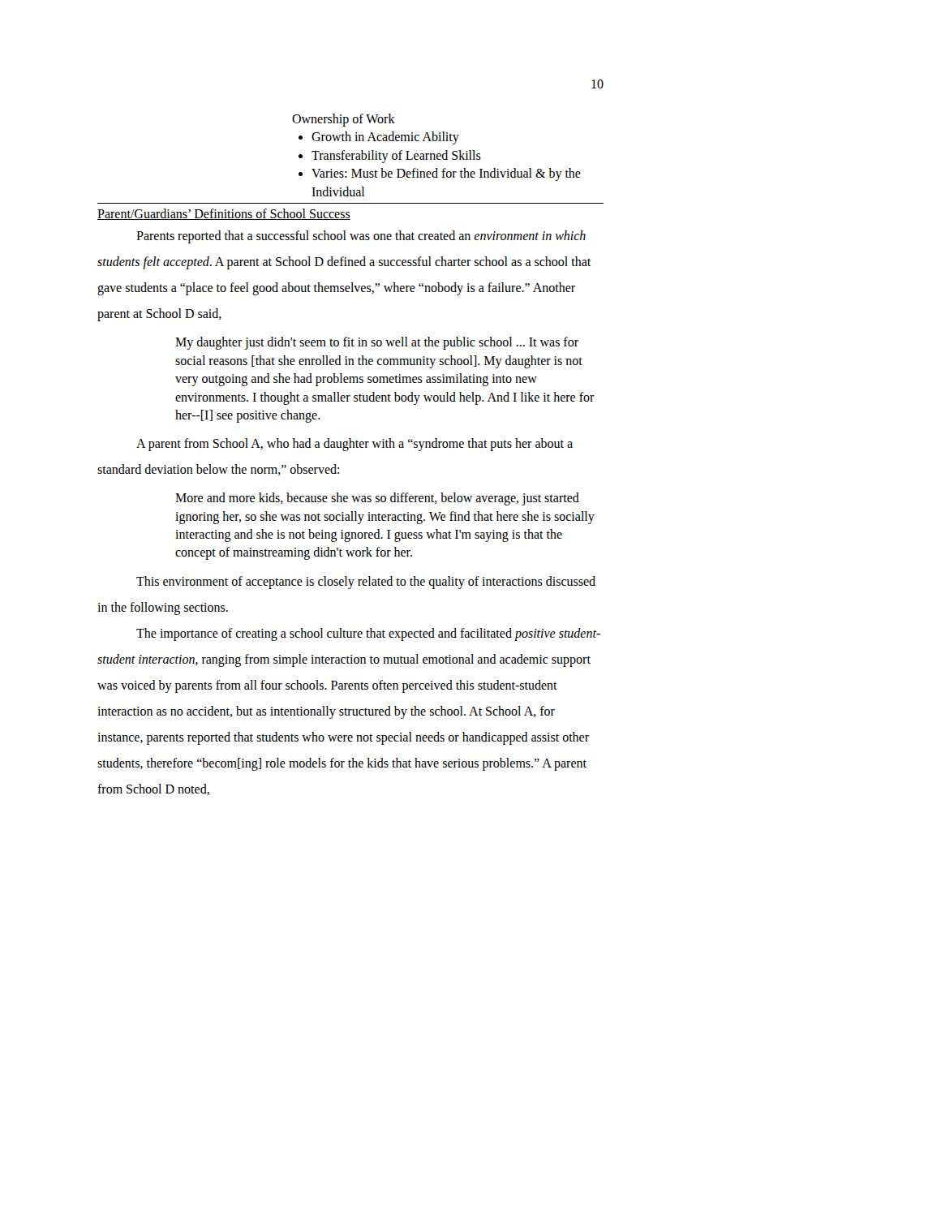10
Ownership of Work
Growth in Academic Ability
Transferability of Learned Skills
Varies: Must be Defined for the Individual & by the Individual
Parent/Guardians’ Definitions of School Success
Parents reported that a successful school was one that created an environment in which students felt accepted. A parent at School D defined a successful charter school as a school that gave students a “place to feel good about themselves,” where “nobody is a failure.” Another parent at School D said,
My daughter just didn't seem to fit in so well at the public school ... It was for social reasons [that she enrolled in the community school]. My daughter is not very outgoing and she had problems sometimes assimilating into new environments. I thought a smaller student body would help. And I like it here for her--[I] see positive change.
A parent from School A, who had a daughter with a “syndrome that puts her about a standard deviation below the norm,” observed:
More and more kids, because she was so different, below average, just started ignoring her, so she was not socially interacting. We find that here she is socially interacting and she is not being ignored. I guess what I'm saying is that the concept of mainstreaming didn't work for her.
This environment of acceptance is closely related to the quality of interactions discussed in the following sections.
The importance of creating a school culture that expected and facilitated positive student-student interaction, ranging from simple interaction to mutual emotional and academic support was voiced by parents from all four schools. Parents often perceived this student-student interaction as no accident, but as intentionally structured by the school. At School A, for instance, parents reported that students who were not special needs or handicapped assist other students, therefore “becom[ing] role models for the kids that have serious problems.” A parent from School D noted,